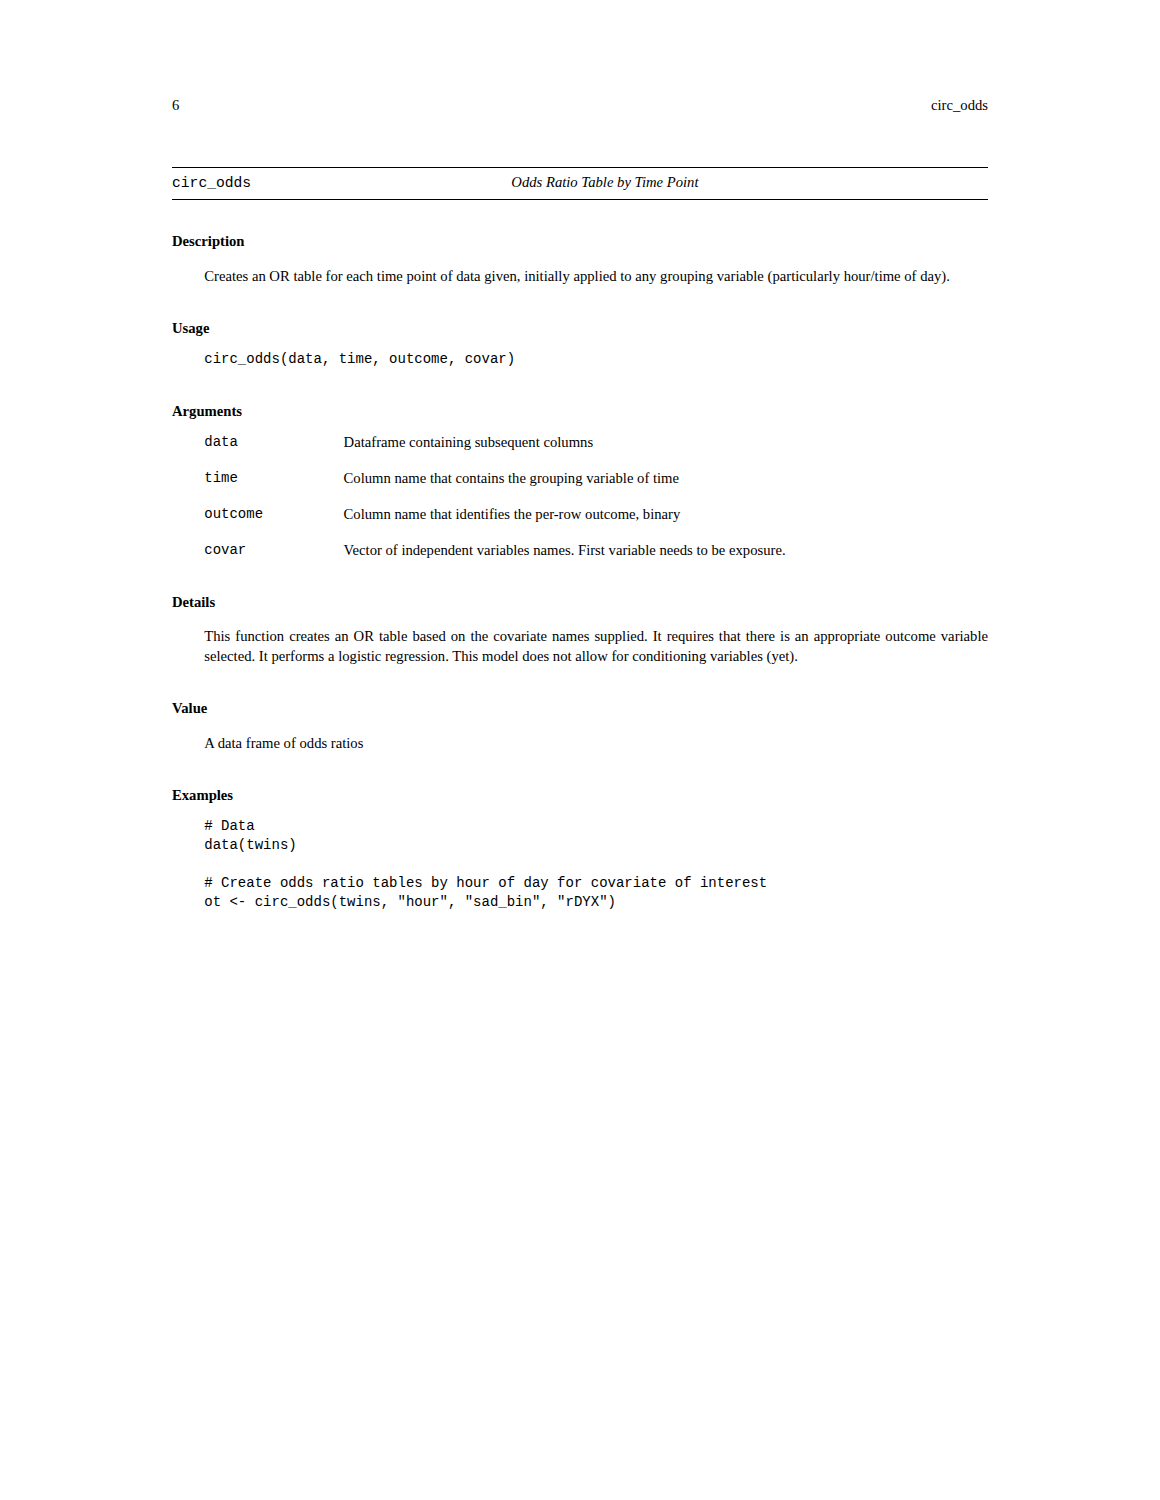6 circ_odds
circ_odds Odds Ratio Table by Time Point
Description
Creates an OR table for each time point of data given, initially applied to any grouping variable (particularly hour/time of day).
Usage
circ_odds(data, time, outcome, covar)
Arguments
data
Dataframe containing subsequent columns
time
Column name that contains the grouping variable of time
outcome
Column name that identifies the per-row outcome, binary
covar
Vector of independent variables names. First variable needs to be exposure.
Details
This function creates an OR table based on the covariate names supplied. It requires that there is an appropriate outcome variable selected. It performs a logistic regression. This model does not allow for conditioning variables (yet).
Value
A data frame of odds ratios
Examples
# Data
data(twins)

# Create odds ratio tables by hour of day for covariate of interest
ot <- circ_odds(twins, "hour", "sad_bin", "rDYX")